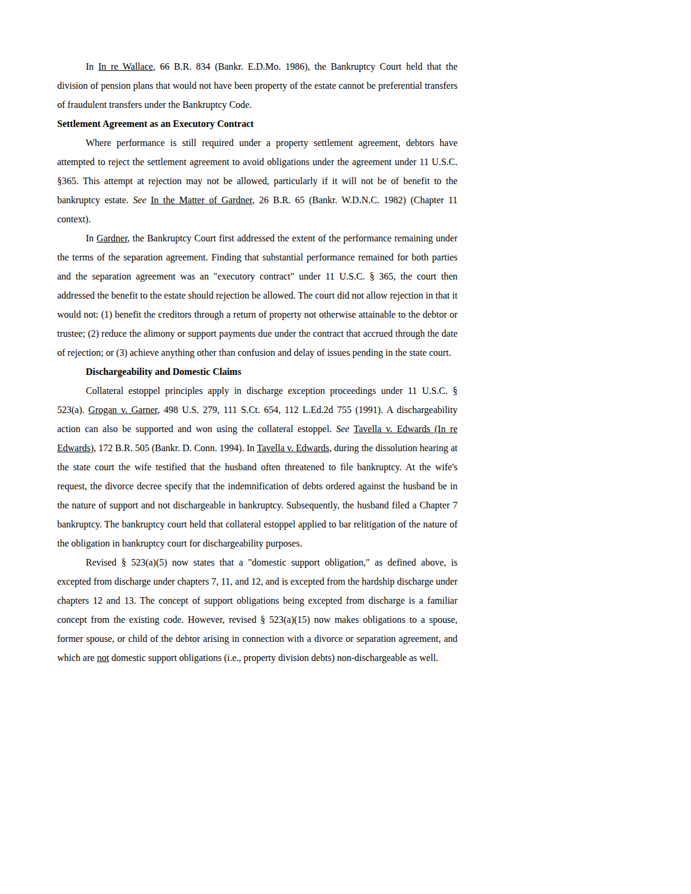In In re Wallace, 66 B.R. 834 (Bankr. E.D.Mo. 1986), the Bankruptcy Court held that the division of pension plans that would not have been property of the estate cannot be preferential transfers of fraudulent transfers under the Bankruptcy Code.
Settlement Agreement as an Executory Contract
Where performance is still required under a property settlement agreement, debtors have attempted to reject the settlement agreement to avoid obligations under the agreement under 11 U.S.C. §365. This attempt at rejection may not be allowed, particularly if it will not be of benefit to the bankruptcy estate. See In the Matter of Gardner, 26 B.R. 65 (Bankr. W.D.N.C. 1982) (Chapter 11 context).
In Gardner, the Bankruptcy Court first addressed the extent of the performance remaining under the terms of the separation agreement. Finding that substantial performance remained for both parties and the separation agreement was an "executory contract" under 11 U.S.C. § 365, the court then addressed the benefit to the estate should rejection be allowed. The court did not allow rejection in that it would not: (1) benefit the creditors through a return of property not otherwise attainable to the debtor or trustee; (2) reduce the alimony or support payments due under the contract that accrued through the date of rejection; or (3) achieve anything other than confusion and delay of issues pending in the state court.
Dischargeability and Domestic Claims
Collateral estoppel principles apply in discharge exception proceedings under 11 U.S.C. § 523(a). Grogan v. Garner, 498 U.S. 279, 111 S.Ct. 654, 112 L.Ed.2d 755 (1991). A dischargeability action can also be supported and won using the collateral estoppel. See Tavella v. Edwards (In re Edwards), 172 B.R. 505 (Bankr. D. Conn. 1994). In Tavella v. Edwards, during the dissolution hearing at the state court the wife testified that the husband often threatened to file bankruptcy. At the wife's request, the divorce decree specify that the indemnification of debts ordered against the husband be in the nature of support and not dischargeable in bankruptcy. Subsequently, the husband filed a Chapter 7 bankruptcy. The bankruptcy court held that collateral estoppel applied to bar relitigation of the nature of the obligation in bankruptcy court for dischargeability purposes.
Revised § 523(a)(5) now states that a "domestic support obligation," as defined above, is excepted from discharge under chapters 7, 11, and 12, and is excepted from the hardship discharge under chapters 12 and 13. The concept of support obligations being excepted from discharge is a familiar concept from the existing code. However, revised § 523(a)(15) now makes obligations to a spouse, former spouse, or child of the debtor arising in connection with a divorce or separation agreement, and which are not domestic support obligations (i.e., property division debts) non-dischargeable as well.